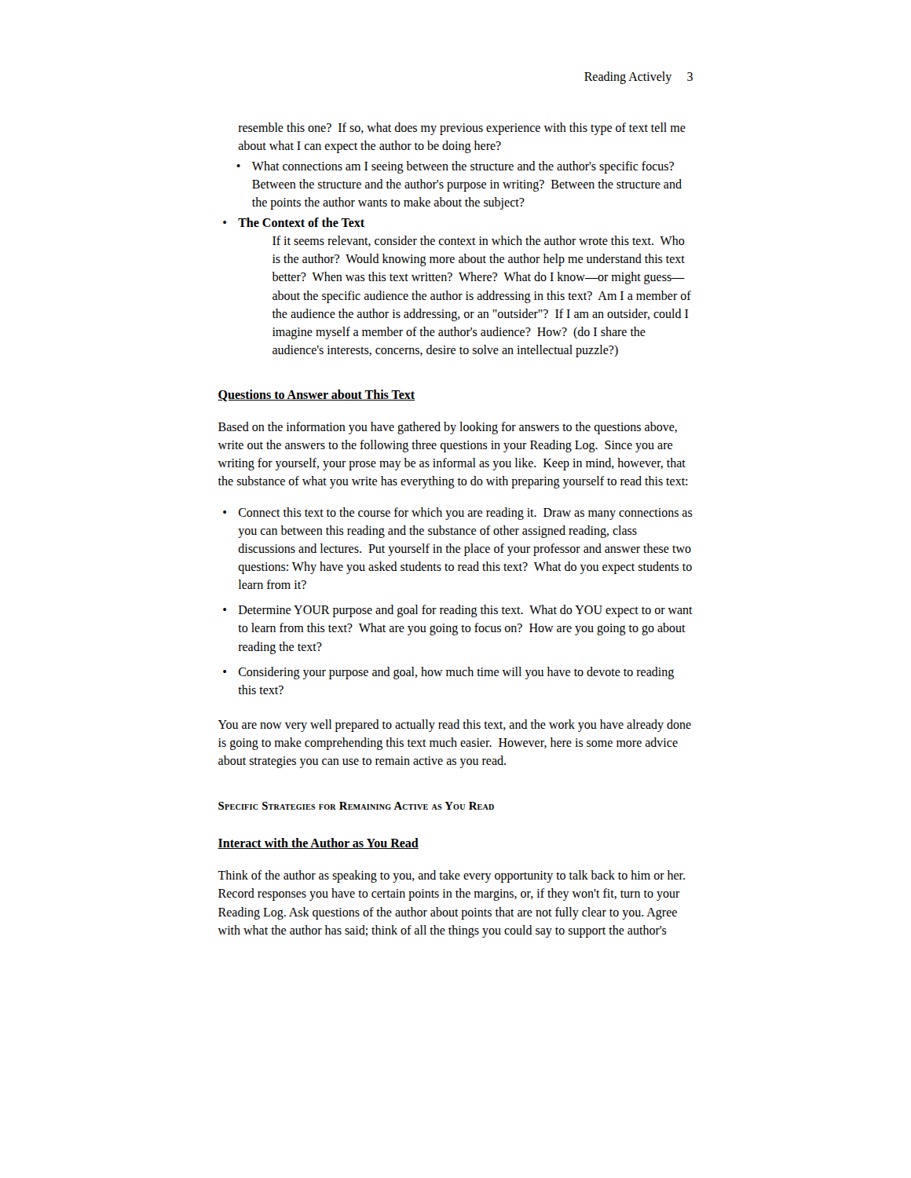Reading Actively3
resemble this one? If so, what does my previous experience with this type of text tell me about what I can expect the author to be doing here?
What connections am I seeing between the structure and the author's specific focus? Between the structure and the author's purpose in writing? Between the structure and the points the author wants to make about the subject?
The Context of the Text
If it seems relevant, consider the context in which the author wrote this text. Who is the author? Would knowing more about the author help me understand this text better? When was this text written? Where? What do I know—or might guess—about the specific audience the author is addressing in this text? Am I a member of the audience the author is addressing, or an "outsider"? If I am an outsider, could I imagine myself a member of the author's audience? How? (do I share the audience's interests, concerns, desire to solve an intellectual puzzle?)
Questions to Answer about This Text
Based on the information you have gathered by looking for answers to the questions above, write out the answers to the following three questions in your Reading Log. Since you are writing for yourself, your prose may be as informal as you like. Keep in mind, however, that the substance of what you write has everything to do with preparing yourself to read this text:
Connect this text to the course for which you are reading it. Draw as many connections as you can between this reading and the substance of other assigned reading, class discussions and lectures. Put yourself in the place of your professor and answer these two questions: Why have you asked students to read this text? What do you expect students to learn from it?
Determine YOUR purpose and goal for reading this text. What do YOU expect to or want to learn from this text? What are you going to focus on? How are you going to go about reading the text?
Considering your purpose and goal, how much time will you have to devote to reading this text?
You are now very well prepared to actually read this text, and the work you have already done is going to make comprehending this text much easier. However, here is some more advice about strategies you can use to remain active as you read.
Specific Strategies for Remaining Active as You Read
Interact with the Author as You Read
Think of the author as speaking to you, and take every opportunity to talk back to him or her. Record responses you have to certain points in the margins, or, if they won't fit, turn to your Reading Log. Ask questions of the author about points that are not fully clear to you. Agree with what the author has said; think of all the things you could say to support the author's